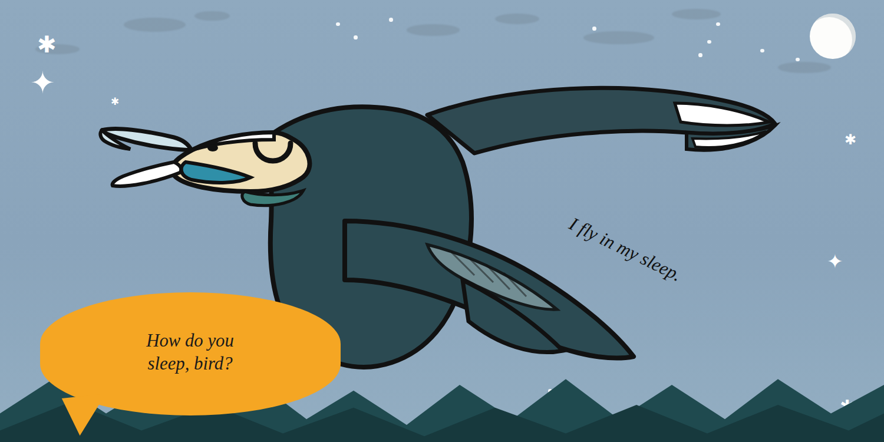✱ ✦ ✦ ✱ ✱ ✱
How do you
sleep, bird?
I fly in my sleep.